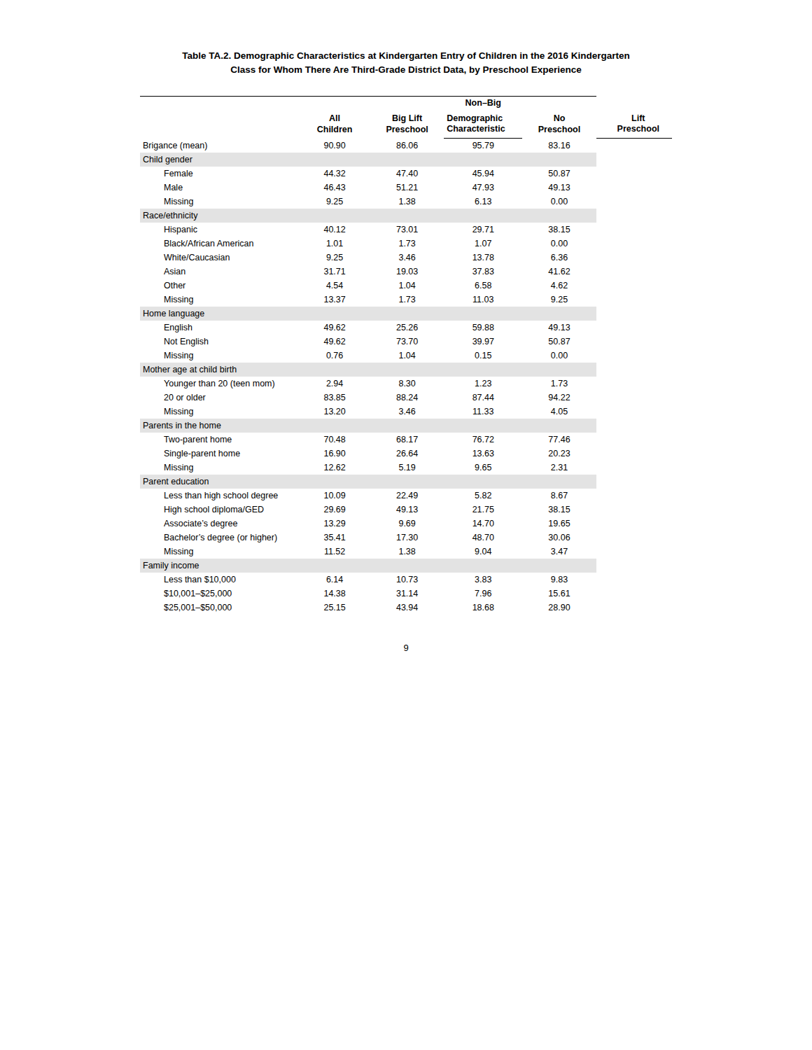Table TA.2. Demographic Characteristics at Kindergarten Entry of Children in the 2016 Kindergarten Class for Whom There Are Third-Grade District Data, by Preschool Experience
| | All Children | Big Lift Preschool | Non–Big | No Preschool |
| --- | --- | --- | --- | --- |
| Demographic Characteristic | | | Lift Preschool | |
| Brigance (mean) | 90.90 | 86.06 | 95.79 | 83.16 |
| Child gender | | | | |
| Female | 44.32 | 47.40 | 45.94 | 50.87 |
| Male | 46.43 | 51.21 | 47.93 | 49.13 |
| Missing | 9.25 | 1.38 | 6.13 | 0.00 |
| Race/ethnicity | | | | |
| Hispanic | 40.12 | 73.01 | 29.71 | 38.15 |
| Black/African American | 1.01 | 1.73 | 1.07 | 0.00 |
| White/Caucasian | 9.25 | 3.46 | 13.78 | 6.36 |
| Asian | 31.71 | 19.03 | 37.83 | 41.62 |
| Other | 4.54 | 1.04 | 6.58 | 4.62 |
| Missing | 13.37 | 1.73 | 11.03 | 9.25 |
| Home language | | | | |
| English | 49.62 | 25.26 | 59.88 | 49.13 |
| Not English | 49.62 | 73.70 | 39.97 | 50.87 |
| Missing | 0.76 | 1.04 | 0.15 | 0.00 |
| Mother age at child birth | | | | |
| Younger than 20 (teen mom) | 2.94 | 8.30 | 1.23 | 1.73 |
| 20 or older | 83.85 | 88.24 | 87.44 | 94.22 |
| Missing | 13.20 | 3.46 | 11.33 | 4.05 |
| Parents in the home | | | | |
| Two-parent home | 70.48 | 68.17 | 76.72 | 77.46 |
| Single-parent home | 16.90 | 26.64 | 13.63 | 20.23 |
| Missing | 12.62 | 5.19 | 9.65 | 2.31 |
| Parent education | | | | |
| Less than high school degree | 10.09 | 22.49 | 5.82 | 8.67 |
| High school diploma/GED | 29.69 | 49.13 | 21.75 | 38.15 |
| Associate’s degree | 13.29 | 9.69 | 14.70 | 19.65 |
| Bachelor’s degree (or higher) | 35.41 | 17.30 | 48.70 | 30.06 |
| Missing | 11.52 | 1.38 | 9.04 | 3.47 |
| Family income | | | | |
| Less than $10,000 | 6.14 | 10.73 | 3.83 | 9.83 |
| $10,001–$25,000 | 14.38 | 31.14 | 7.96 | 15.61 |
| $25,001–$50,000 | 25.15 | 43.94 | 18.68 | 28.90 |
9